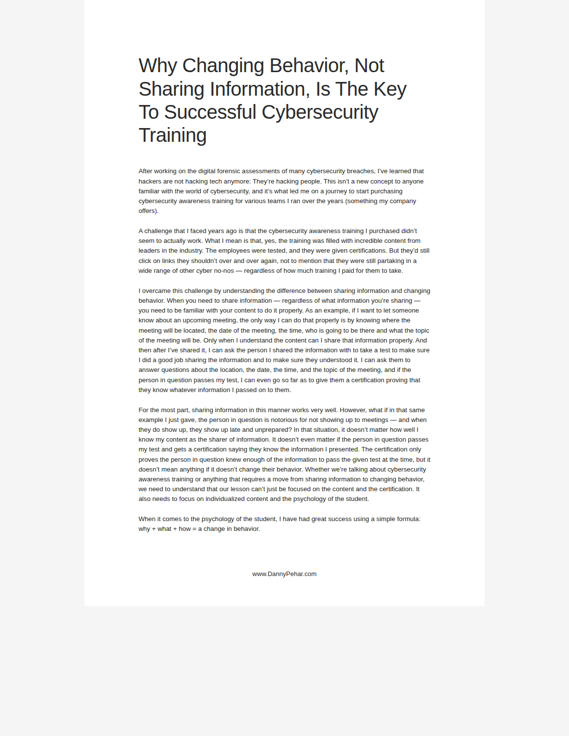Why Changing Behavior, Not Sharing Information, Is The Key To Successful Cybersecurity Training
After working on the digital forensic assessments of many cybersecurity breaches, I’ve learned that hackers are not hacking tech anymore: They’re hacking people. This isn’t a new concept to anyone familiar with the world of cybersecurity, and it’s what led me on a journey to start purchasing cybersecurity awareness training for various teams I ran over the years (something my company offers).
A challenge that I faced years ago is that the cybersecurity awareness training I purchased didn’t seem to actually work. What I mean is that, yes, the training was filled with incredible content from leaders in the industry. The employees were tested, and they were given certifications. But they’d still click on links they shouldn’t over and over again, not to mention that they were still partaking in a wide range of other cyber no-nos — regardless of how much training I paid for them to take.
I overcame this challenge by understanding the difference between sharing information and changing behavior. When you need to share information — regardless of what information you’re sharing — you need to be familiar with your content to do it properly. As an example, if I want to let someone know about an upcoming meeting, the only way I can do that properly is by knowing where the meeting will be located, the date of the meeting, the time, who is going to be there and what the topic of the meeting will be. Only when I understand the content can I share that information properly. And then after I’ve shared it, I can ask the person I shared the information with to take a test to make sure I did a good job sharing the information and to make sure they understood it. I can ask them to answer questions about the location, the date, the time, and the topic of the meeting, and if the person in question passes my test, I can even go so far as to give them a certification proving that they know whatever information I passed on to them.
For the most part, sharing information in this manner works very well. However, what if in that same example I just gave, the person in question is notorious for not showing up to meetings — and when they do show up, they show up late and unprepared? In that situation, it doesn’t matter how well I know my content as the sharer of information. It doesn’t even matter if the person in question passes my test and gets a certification saying they know the information I presented. The certification only proves the person in question knew enough of the information to pass the given test at the time, but it doesn’t mean anything if it doesn’t change their behavior. Whether we’re talking about cybersecurity awareness training or anything that requires a move from sharing information to changing behavior, we need to understand that our lesson can’t just be focused on the content and the certification. It also needs to focus on individualized content and the psychology of the student.
When it comes to the psychology of the student, I have had great success using a simple formula: why + what + how = a change in behavior.
www.DannyPehar.com